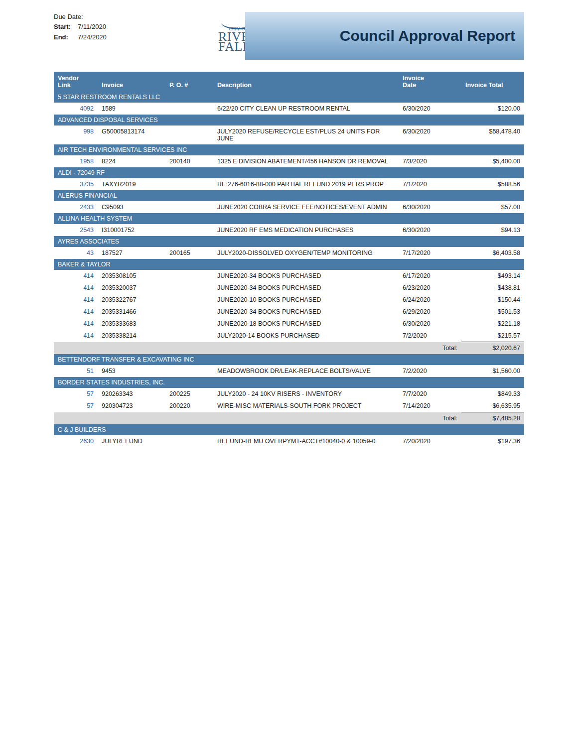Due Date:
Start:
7/11/2020
End:
7/24/2020
CITY OF
RIVER
FALLS
Council Approval Report
| Vendor Link | Invoice | P. O. # | Description | Invoice Date | Invoice Total |
| --- | --- | --- | --- | --- | --- |
| 5 STAR RESTROOM RENTALS LLC |
| 4092 | 1589 | | 6/22/20 CITY CLEAN UP RESTROOM RENTAL | 6/30/2020 | $120.00 |
| ADVANCED DISPOSAL SERVICES |
| 998 | G50005813174 | | JULY2020 REFUSE/RECYCLE EST/PLUS 24 UNITS FOR JUNE | 6/30/2020 | $58,478.40 |
| AIR TECH ENVIRONMENTAL SERVICES INC |
| 1958 | 8224 | 200140 | 1325 E DIVISION ABATEMENT/456 HANSON DR REMOVAL | 7/3/2020 | $5,400.00 |
| ALDI - 72049 RF |
| 3735 | TAXYR2019 | | RE:276-6016-88-000 PARTIAL REFUND 2019 PERS PROP | 7/1/2020 | $588.56 |
| ALERUS FINANCIAL |
| 2433 | C95093 | | JUNE2020 COBRA SERVICE FEE/NOTICES/EVENT ADMIN | 6/30/2020 | $57.00 |
| ALLINA HEALTH SYSTEM |
| 2543 | I310001752 | | JUNE2020 RF EMS MEDICATION PURCHASES | 6/30/2020 | $94.13 |
| AYRES ASSOCIATES |
| 43 | 187527 | 200165 | JULY2020-DISSOLVED OXYGEN/TEMP MONITORING | 7/17/2020 | $6,403.58 |
| BAKER & TAYLOR |
| 414 | 2035308105 | | JUNE2020-34 BOOKS PURCHASED | 6/17/2020 | $493.14 |
| 414 | 2035320037 | | JUNE2020-34 BOOKS PURCHASED | 6/23/2020 | $438.81 |
| 414 | 2035322767 | | JUNE2020-10 BOOKS PURCHASED | 6/24/2020 | $150.44 |
| 414 | 2035331466 | | JUNE2020-34 BOOKS PURCHASED | 6/29/2020 | $501.53 |
| 414 | 2035333683 | | JUNE2020-18 BOOKS PURCHASED | 6/30/2020 | $221.18 |
| 414 | 2035338214 | | JULY2020-14 BOOKS PURCHASED | 7/2/2020 | $215.57 |
| | Total: | $2,020.67 |
| BETTENDORF TRANSFER & EXCAVATING INC |
| 51 | 9453 | | MEADOWBROOK DR/LEAK-REPLACE BOLTS/VALVE | 7/2/2020 | $1,560.00 |
| BORDER STATES INDUSTRIES, INC. |
| 57 | 920263343 | 200225 | JULY2020 - 24 10KV RISERS - INVENTORY | 7/7/2020 | $849.33 |
| 57 | 920304723 | 200220 | WIRE-MISC MATERIALS-SOUTH FORK PROJECT | 7/14/2020 | $6,635.95 |
| | Total: | $7,485.28 |
| C & J BUILDERS |
| 2630 | JULYREFUND | | REFUND-RFMU OVERPYMT-ACCT#10040-0 & 10059-0 | 7/20/2020 | $197.36 |